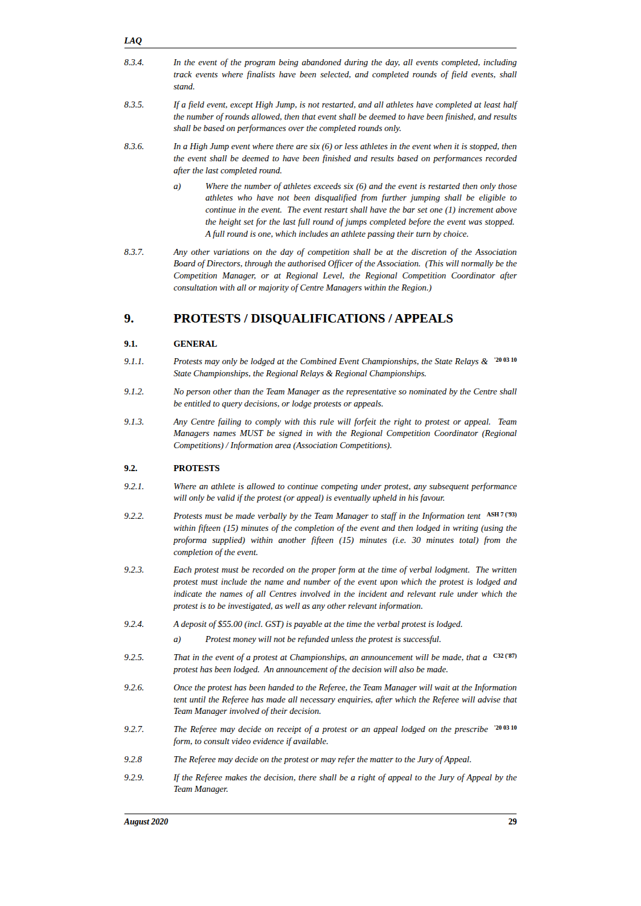LAQ
8.3.4.
In the event of the program being abandoned during the day, all events completed, including track events where finalists have been selected, and completed rounds of field events, shall stand.
8.3.5.
If a field event, except High Jump, is not restarted, and all athletes have completed at least half the number of rounds allowed, then that event shall be deemed to have been finished, and results shall be based on performances over the completed rounds only.
8.3.6.
In a High Jump event where there are six (6) or less athletes in the event when it is stopped, then the event shall be deemed to have been finished and results based on performances recorded after the last completed round.
a)
Where the number of athletes exceeds six (6) and the event is restarted then only those athletes who have not been disqualified from further jumping shall be eligible to continue in the event. The event restart shall have the bar set one (1) increment above the height set for the last full round of jumps completed before the event was stopped. A full round is one, which includes an athlete passing their turn by choice.
8.3.7.
Any other variations on the day of competition shall be at the discretion of the Association Board of Directors, through the authorised Officer of the Association. (This will normally be the Competition Manager, or at Regional Level, the Regional Competition Coordinator after consultation with all or majority of Centre Managers within the Region.)
9. PROTESTS / DISQUALIFICATIONS / APPEALS
9.1. GENERAL
9.1.1.
'20 03 10 Protests may only be lodged at the Combined Event Championships, the State Relays & State Championships, the Regional Relays & Regional Championships.
9.1.2.
No person other than the Team Manager as the representative so nominated by the Centre shall be entitled to query decisions, or lodge protests or appeals.
9.1.3.
Any Centre failing to comply with this rule will forfeit the right to protest or appeal. Team Managers names MUST be signed in with the Regional Competition Coordinator (Regional Competitions) / Information area (Association Competitions).
9.2. PROTESTS
9.2.1.
Where an athlete is allowed to continue competing under protest, any subsequent performance will only be valid if the protest (or appeal) is eventually upheld in his favour.
9.2.2.
ASH 7 ('93) Protests must be made verbally by the Team Manager to staff in the Information tent within fifteen (15) minutes of the completion of the event and then lodged in writing (using the proforma supplied) within another fifteen (15) minutes (i.e. 30 minutes total) from the completion of the event.
9.2.3.
Each protest must be recorded on the proper form at the time of verbal lodgment. The written protest must include the name and number of the event upon which the protest is lodged and indicate the names of all Centres involved in the incident and relevant rule under which the protest is to be investigated, as well as any other relevant information.
9.2.4.
A deposit of $55.00 (incl. GST) is payable at the time the verbal protest is lodged.
a)
Protest money will not be refunded unless the protest is successful.
9.2.5.
C32 ('87) That in the event of a protest at Championships, an announcement will be made, that a protest has been lodged. An announcement of the decision will also be made.
9.2.6.
Once the protest has been handed to the Referee, the Team Manager will wait at the Information tent until the Referee has made all necessary enquiries, after which the Referee will advise that Team Manager involved of their decision.
9.2.7.
'20 03 10 The Referee may decide on receipt of a protest or an appeal lodged on the prescribe form, to consult video evidence if available.
9.2.8
The Referee may decide on the protest or may refer the matter to the Jury of Appeal.
9.2.9.
If the Referee makes the decision, there shall be a right of appeal to the Jury of Appeal by the Team Manager.
August 2020 29